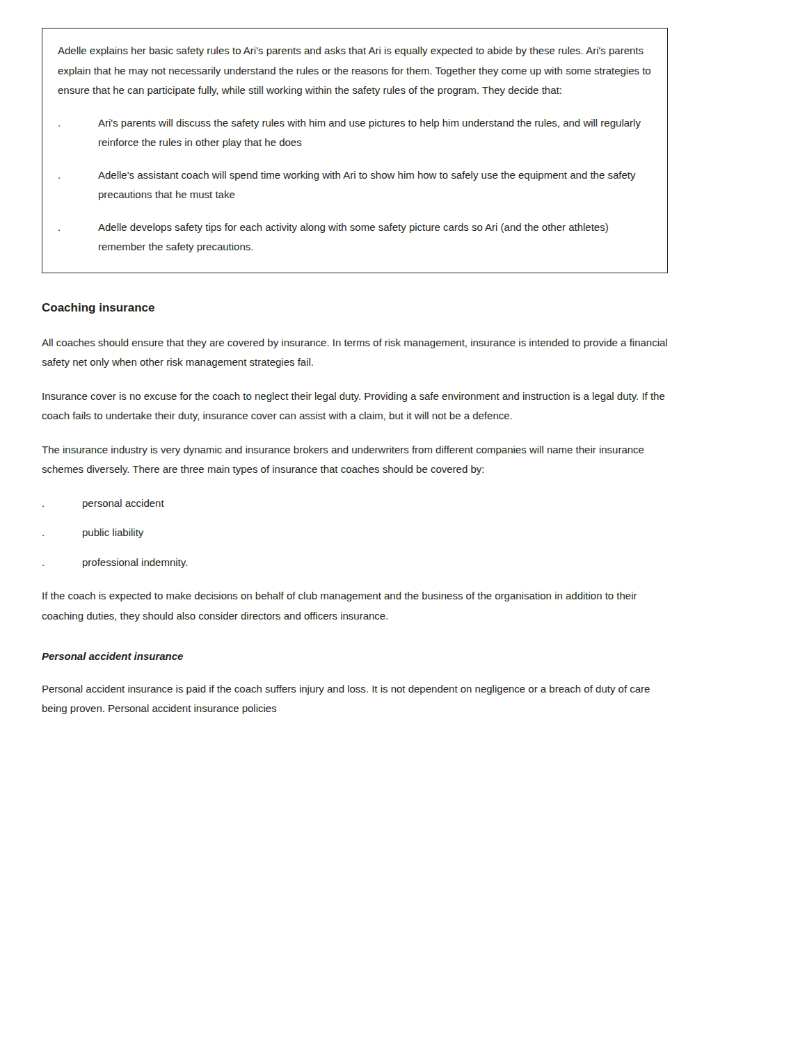Adelle explains her basic safety rules to Ari's parents and asks that Ari is equally expected to abide by these rules. Ari's parents explain that he may not necessarily understand the rules or the reasons for them. Together they come up with some strategies to ensure that he can participate fully, while still working within the safety rules of the program. They decide that:
Ari's parents will discuss the safety rules with him and use pictures to help him understand the rules, and will regularly reinforce the rules in other play that he does
Adelle's assistant coach will spend time working with Ari to show him how to safely use the equipment and the safety precautions that he must take
Adelle develops safety tips for each activity along with some safety picture cards so Ari (and the other athletes) remember the safety precautions.
Coaching insurance
All coaches should ensure that they are covered by insurance. In terms of risk management, insurance is intended to provide a financial safety net only when other risk management strategies fail.
Insurance cover is no excuse for the coach to neglect their legal duty. Providing a safe environment and instruction is a legal duty. If the coach fails to undertake their duty, insurance cover can assist with a claim, but it will not be a defence.
The insurance industry is very dynamic and insurance brokers and underwriters from different companies will name their insurance schemes diversely. There are three main types of insurance that coaches should be covered by:
personal accident
public liability
professional indemnity.
If the coach is expected to make decisions on behalf of club management and the business of the organisation in addition to their coaching duties, they should also consider directors and officers insurance.
Personal accident insurance
Personal accident insurance is paid if the coach suffers injury and loss. It is not dependent on negligence or a breach of duty of care being proven. Personal accident insurance policies